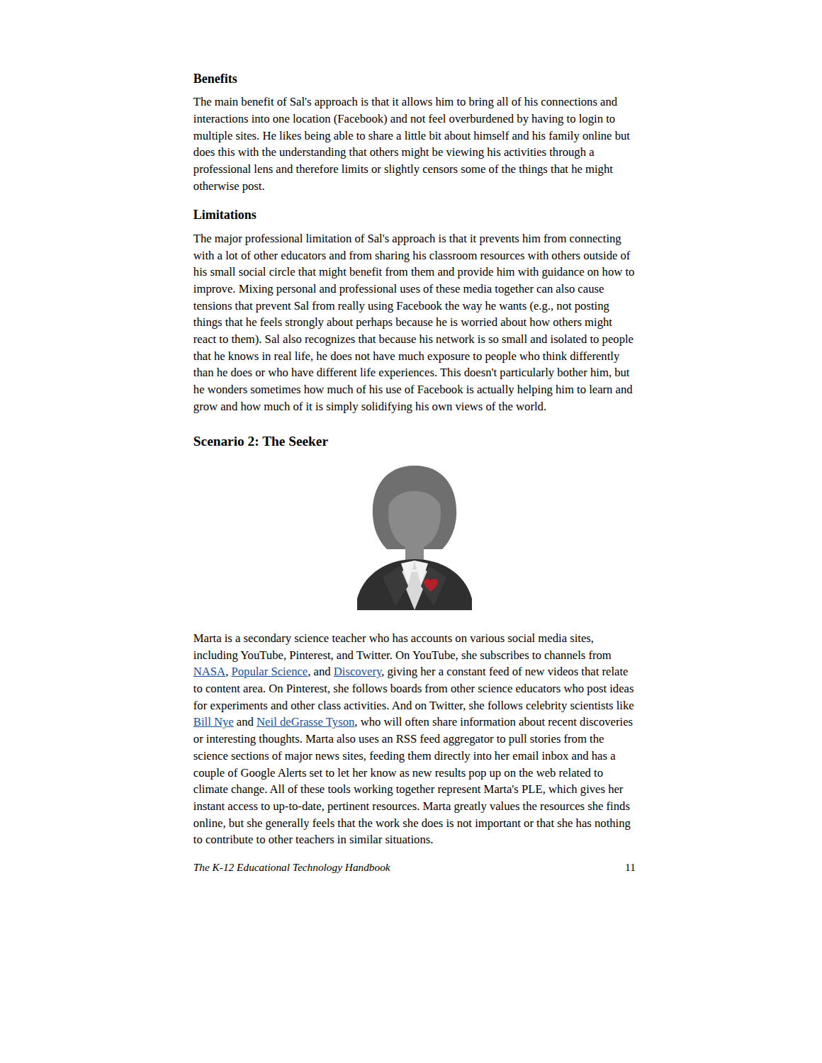Benefits
The main benefit of Sal's approach is that it allows him to bring all of his connections and interactions into one location (Facebook) and not feel overburdened by having to login to multiple sites. He likes being able to share a little bit about himself and his family online but does this with the understanding that others might be viewing his activities through a professional lens and therefore limits or slightly censors some of the things that he might otherwise post.
Limitations
The major professional limitation of Sal's approach is that it prevents him from connecting with a lot of other educators and from sharing his classroom resources with others outside of his small social circle that might benefit from them and provide him with guidance on how to improve. Mixing personal and professional uses of these media together can also cause tensions that prevent Sal from really using Facebook the way he wants (e.g., not posting things that he feels strongly about perhaps because he is worried about how others might react to them). Sal also recognizes that because his network is so small and isolated to people that he knows in real life, he does not have much exposure to people who think differently than he does or who have different life experiences. This doesn't particularly bother him, but he wonders sometimes how much of his use of Facebook is actually helping him to learn and grow and how much of it is simply solidifying his own views of the world.
Scenario 2: The Seeker
Marta is a secondary science teacher who has accounts on various social media sites, including YouTube, Pinterest, and Twitter. On YouTube, she subscribes to channels from NASA, Popular Science, and Discovery, giving her a constant feed of new videos that relate to content area. On Pinterest, she follows boards from other science educators who post ideas for experiments and other class activities. And on Twitter, she follows celebrity scientists like Bill Nye and Neil deGrasse Tyson, who will often share information about recent discoveries or interesting thoughts. Marta also uses an RSS feed aggregator to pull stories from the science sections of major news sites, feeding them directly into her email inbox and has a couple of Google Alerts set to let her know as new results pop up on the web related to climate change. All of these tools working together represent Marta's PLE, which gives her instant access to up-to-date, pertinent resources. Marta greatly values the resources she finds online, but she generally feels that the work she does is not important or that she has nothing to contribute to other teachers in similar situations.
The K-12 Educational Technology Handbook 11